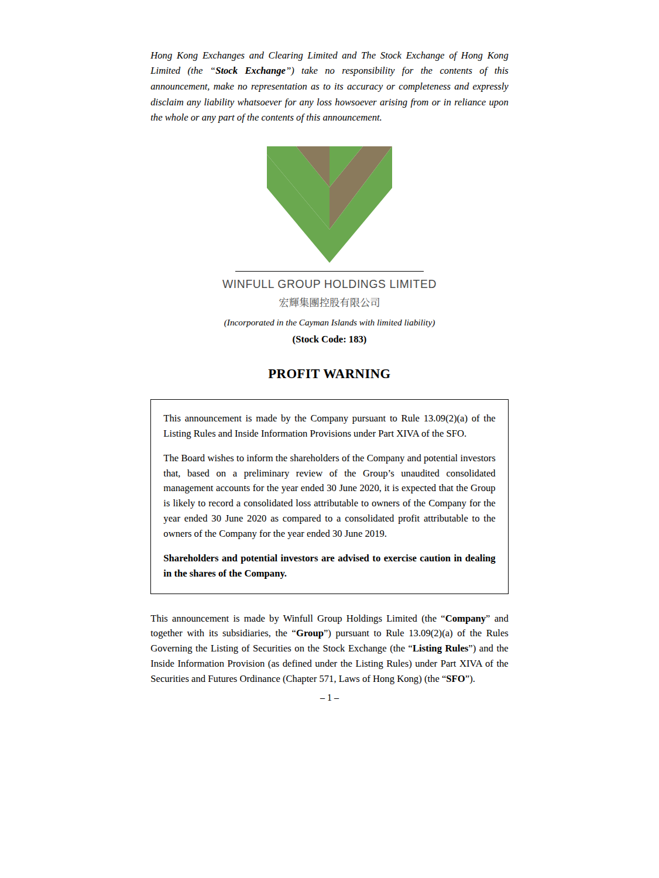Hong Kong Exchanges and Clearing Limited and The Stock Exchange of Hong Kong Limited (the “Stock Exchange”) take no responsibility for the contents of this announcement, make no representation as to its accuracy or completeness and expressly disclaim any liability whatsoever for any loss howsoever arising from or in reliance upon the whole or any part of the contents of this announcement.
WINFULL GROUP HOLDINGS LIMITED
宏輝集團控股有限公司
(Incorporated in the Cayman Islands with limited liability)
(Stock Code: 183)
PROFIT WARNING
This announcement is made by the Company pursuant to Rule 13.09(2)(a) of the Listing Rules and Inside Information Provisions under Part XIVA of the SFO.
The Board wishes to inform the shareholders of the Company and potential investors that, based on a preliminary review of the Group’s unaudited consolidated management accounts for the year ended 30 June 2020, it is expected that the Group is likely to record a consolidated loss attributable to owners of the Company for the year ended 30 June 2020 as compared to a consolidated profit attributable to the owners of the Company for the year ended 30 June 2019.
Shareholders and potential investors are advised to exercise caution in dealing in the shares of the Company.
This announcement is made by Winfull Group Holdings Limited (the “Company” and together with its subsidiaries, the “Group”) pursuant to Rule 13.09(2)(a) of the Rules Governing the Listing of Securities on the Stock Exchange (the “Listing Rules”) and the Inside Information Provision (as defined under the Listing Rules) under Part XIVA of the Securities and Futures Ordinance (Chapter 571, Laws of Hong Kong) (the “SFO”).
– 1 –